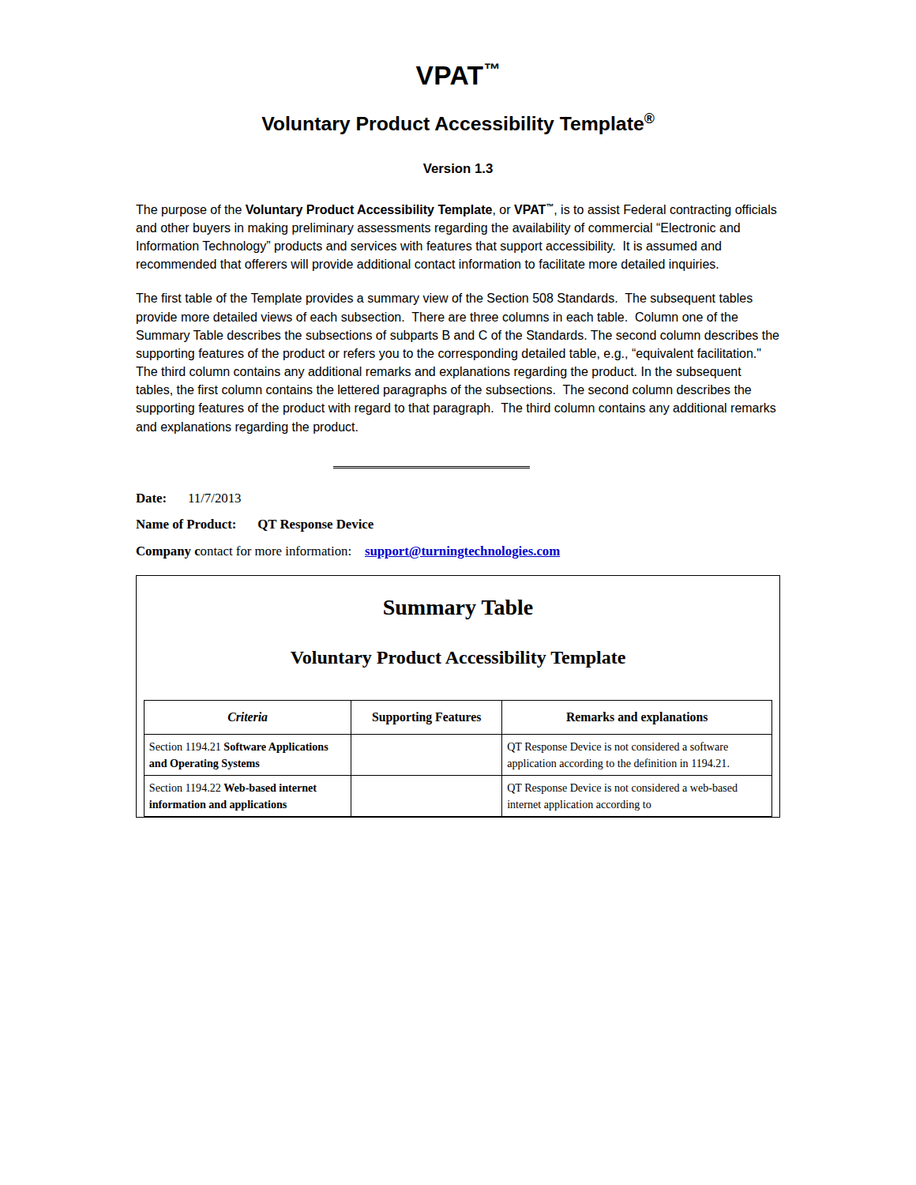VPAT™
Voluntary Product Accessibility Template®
Version 1.3
The purpose of the Voluntary Product Accessibility Template, or VPAT™, is to assist Federal contracting officials and other buyers in making preliminary assessments regarding the availability of commercial “Electronic and Information Technology” products and services with features that support accessibility. It is assumed and recommended that offerers will provide additional contact information to facilitate more detailed inquiries.
The first table of the Template provides a summary view of the Section 508 Standards. The subsequent tables provide more detailed views of each subsection. There are three columns in each table. Column one of the Summary Table describes the subsections of subparts B and C of the Standards. The second column describes the supporting features of the product or refers you to the corresponding detailed table, e.g., “equivalent facilitation." The third column contains any additional remarks and explanations regarding the product. In the subsequent tables, the first column contains the lettered paragraphs of the subsections. The second column describes the supporting features of the product with regard to that paragraph. The third column contains any additional remarks and explanations regarding the product.
Date: 11/7/2013
Name of Product: QT Response Device
Company contact for more information: support@turningtechnologies.com
Summary Table
Voluntary Product Accessibility Template
| Criteria | Supporting Features | Remarks and explanations |
| --- | --- | --- |
| Section 1194.21 Software Applications and Operating Systems | | QT Response Device is not considered a software application according to the definition in 1194.21. |
| Section 1194.22 Web-based internet information and applications | | QT Response Device is not considered a web-based internet application according to |